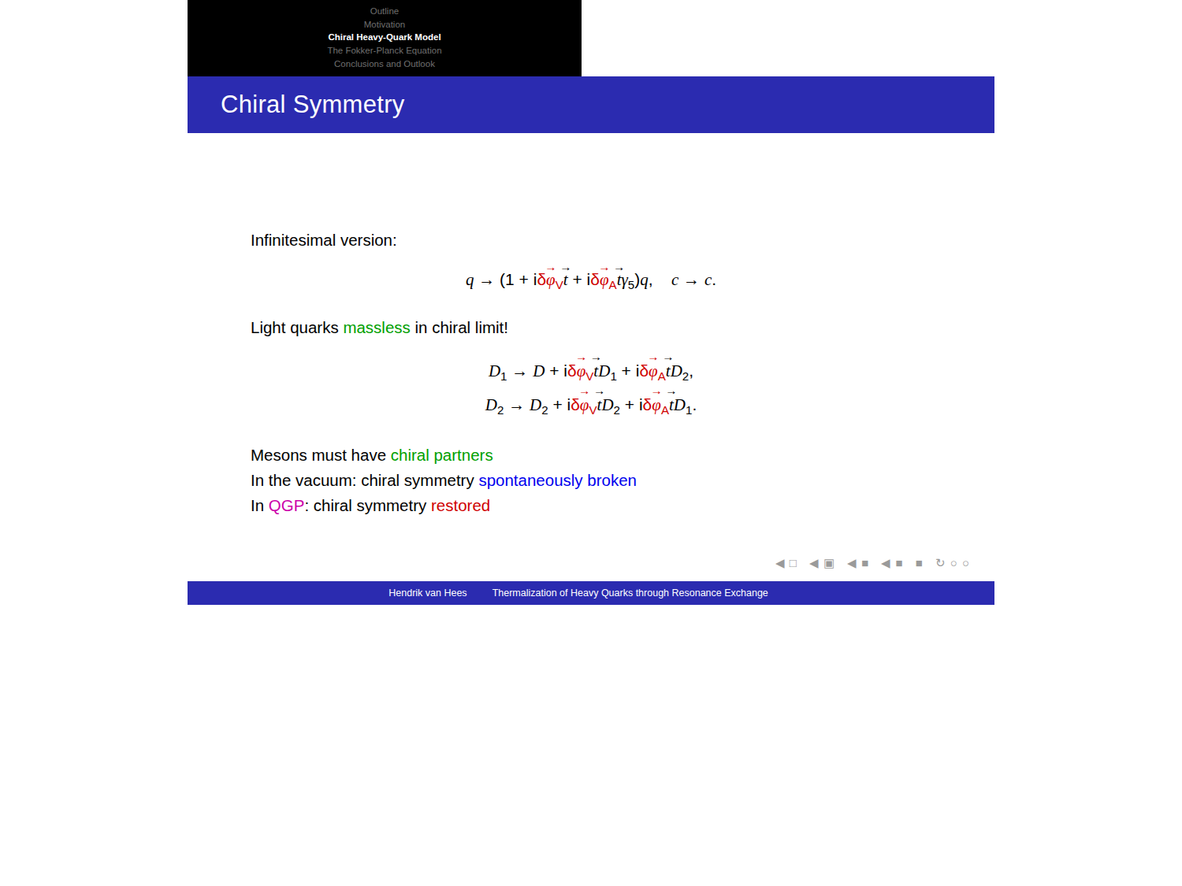Outline
Motivation
Chiral Heavy-Quark Model
The Fokker-Planck Equation
Conclusions and Outlook
Chiral Symmetry
Infinitesimal version:
q → (1 + iδφVt + iδφAtγ5)q, c → c.
Light quarks massless in chiral limit!
D1 → D + iδφVtD1 + iδφAtD2,
D2 → D2 + iδφVtD2 + iδφAtD1.
Mesons must have chiral partners
In the vacuum: chiral symmetry spontaneously broken
In QGP: chiral symmetry restored
◀□ ◀▣ ◀■ ◀■ ■ ↻○○
Hendrik van Hees
Thermalization of Heavy Quarks through Resonance Exchange